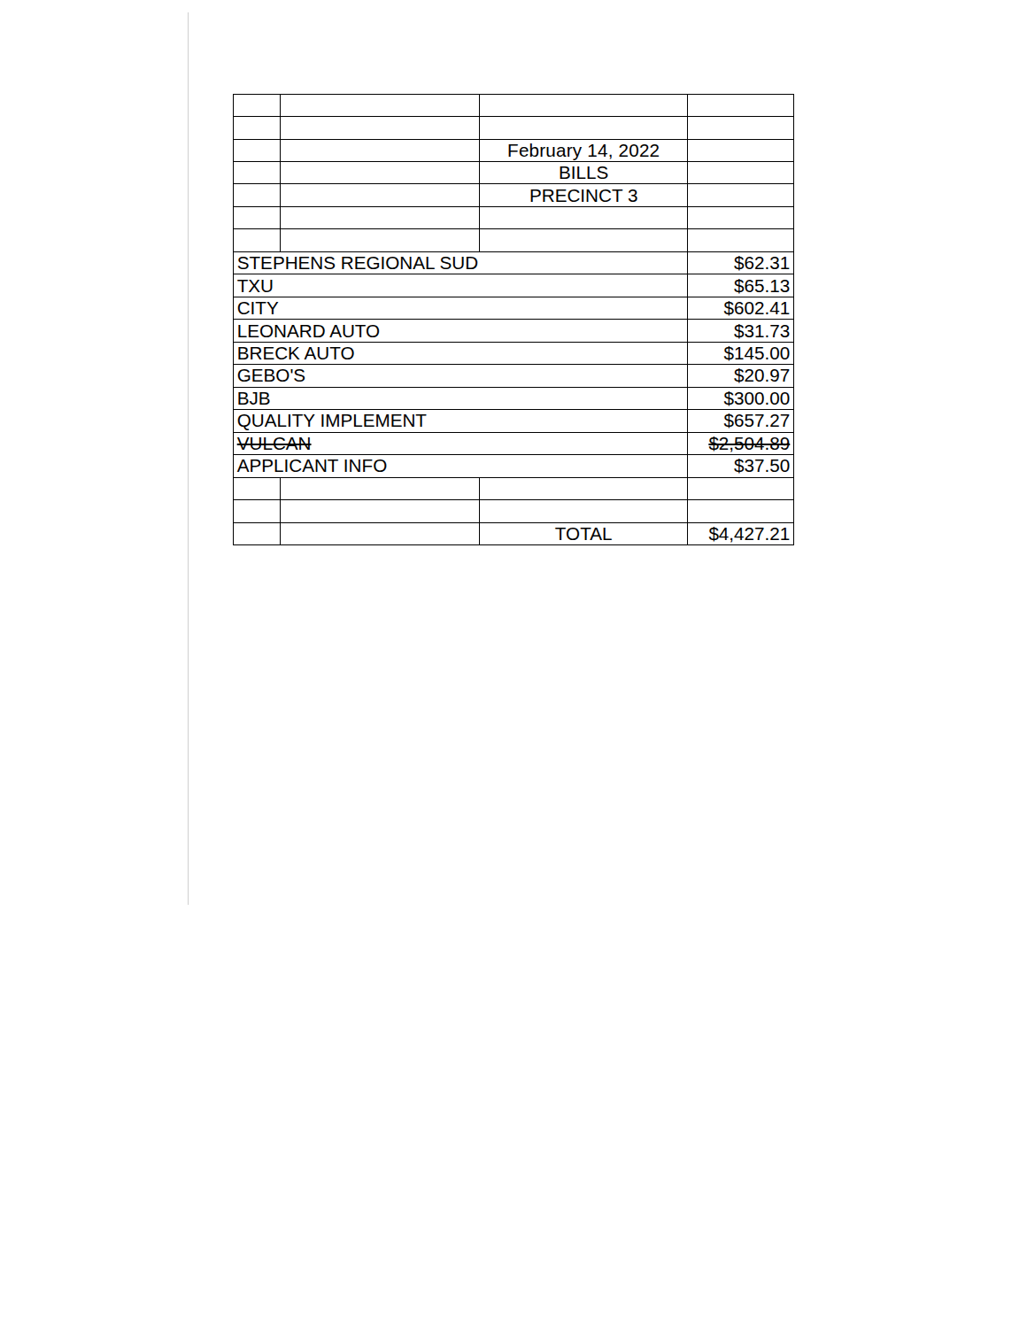| | | February 14, 2022 | |
| | | BILLS | |
| | | PRECINCT 3 | |
| STEPHENS REGIONAL SUD | $62.31 |
| TXU | $65.13 |
| CITY | $602.41 |
| LEONARD AUTO | $31.73 |
| BRECK AUTO | $145.00 |
| GEBO'S | $20.97 |
| BJB | $300.00 |
| QUALITY IMPLEMENT | $657.27 |
| VULCAN | $2,504.89 |
| APPLICANT INFO | $37.50 |
| | | TOTAL | $4,427.21 |